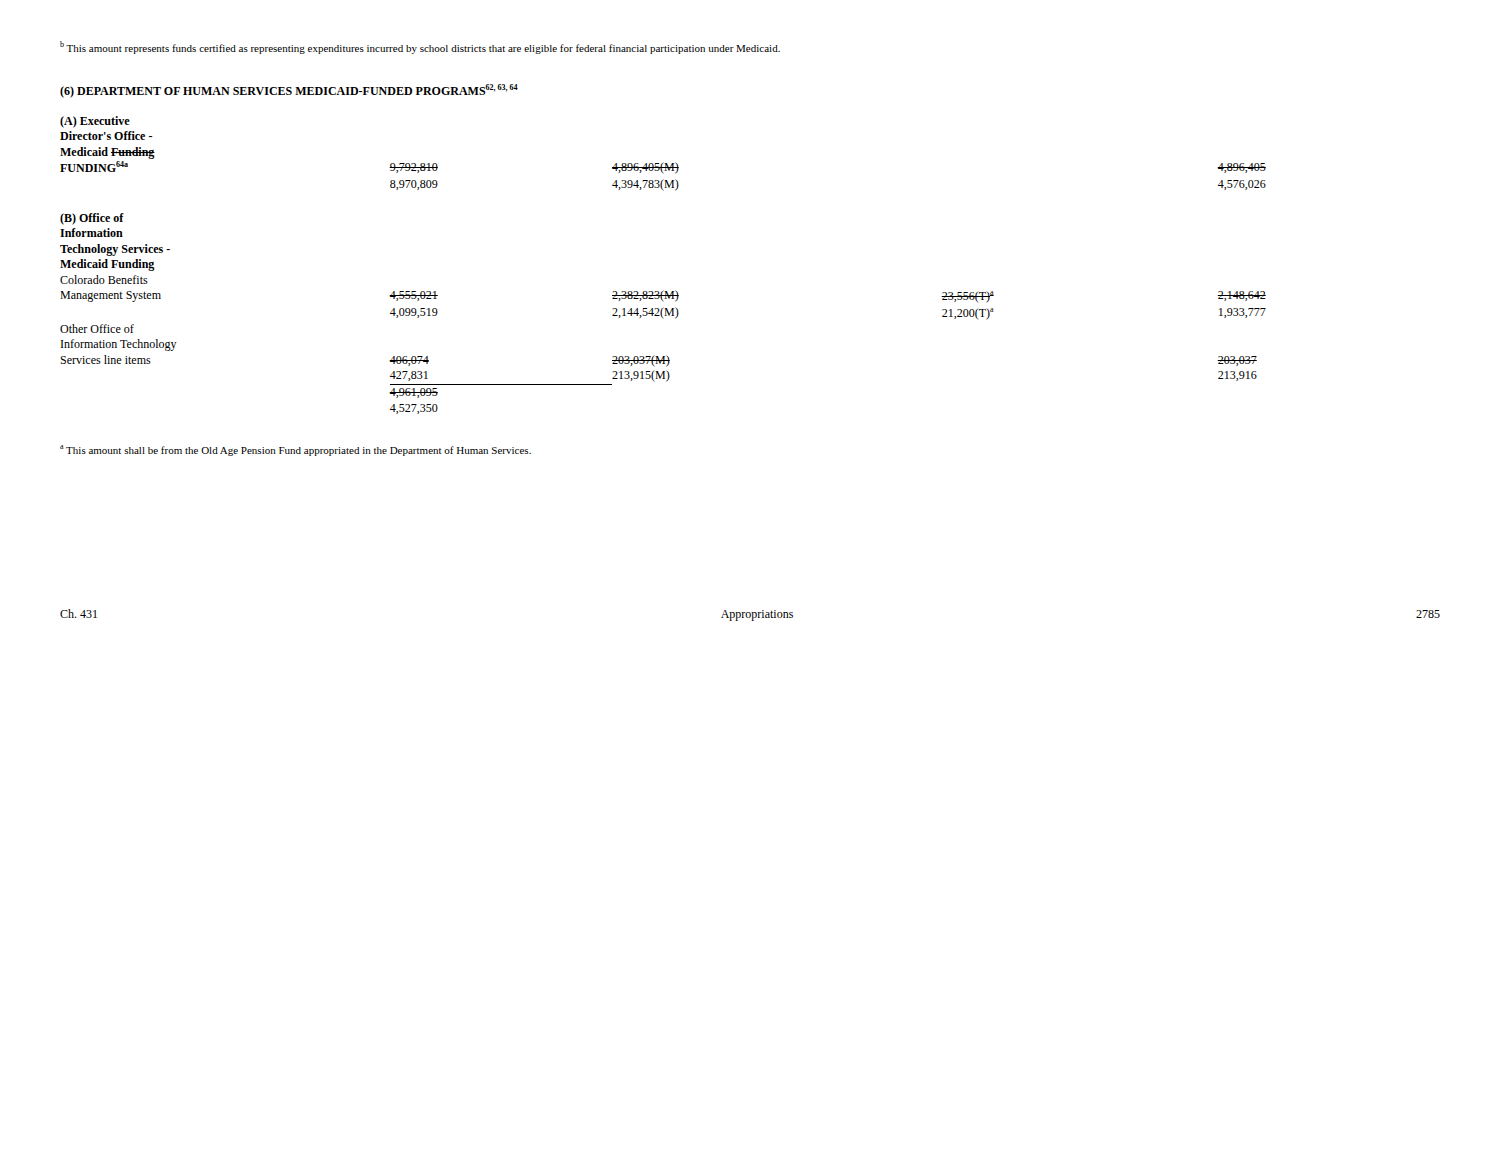b This amount represents funds certified as representing expenditures incurred by school districts that are eligible for federal financial participation under Medicaid.
(6) DEPARTMENT OF HUMAN SERVICES MEDICAID-FUNDED PROGRAMS62, 63, 64
| (A) Executive | | | | |
| Director's Office - | | | | |
| Medicaid Funding | | | | |
| FUNDING 64a | 9,792,810 | 4,896,405(M) | | 4,896,405 |
| | 8,970,809 | 4,394,783(M) | | 4,576,026 |
| (B) Office of | | | | |
| Information | | | | |
| Technology Services - | | | | |
| Medicaid Funding | | | | |
| Colorado Benefits | | | | |
| Management System | 4,555,021 | 2,382,823(M) | 23,556(T) a | 2,148,642 |
| | 4,099,519 | 2,144,542(M) | 21,200(T) a | 1,933,777 |
| Other Office of | | | | |
| Information Technology | | | | |
| Services line items | 406,074 | 203,037(M) | | 203,037 |
| | 427,831 | 213,915(M) | | 213,916 |
| | 4,961,095 | | | |
| | 4,527,350 | | | |
a This amount shall be from the Old Age Pension Fund appropriated in the Department of Human Services.
Ch. 431
Appropriations
2785